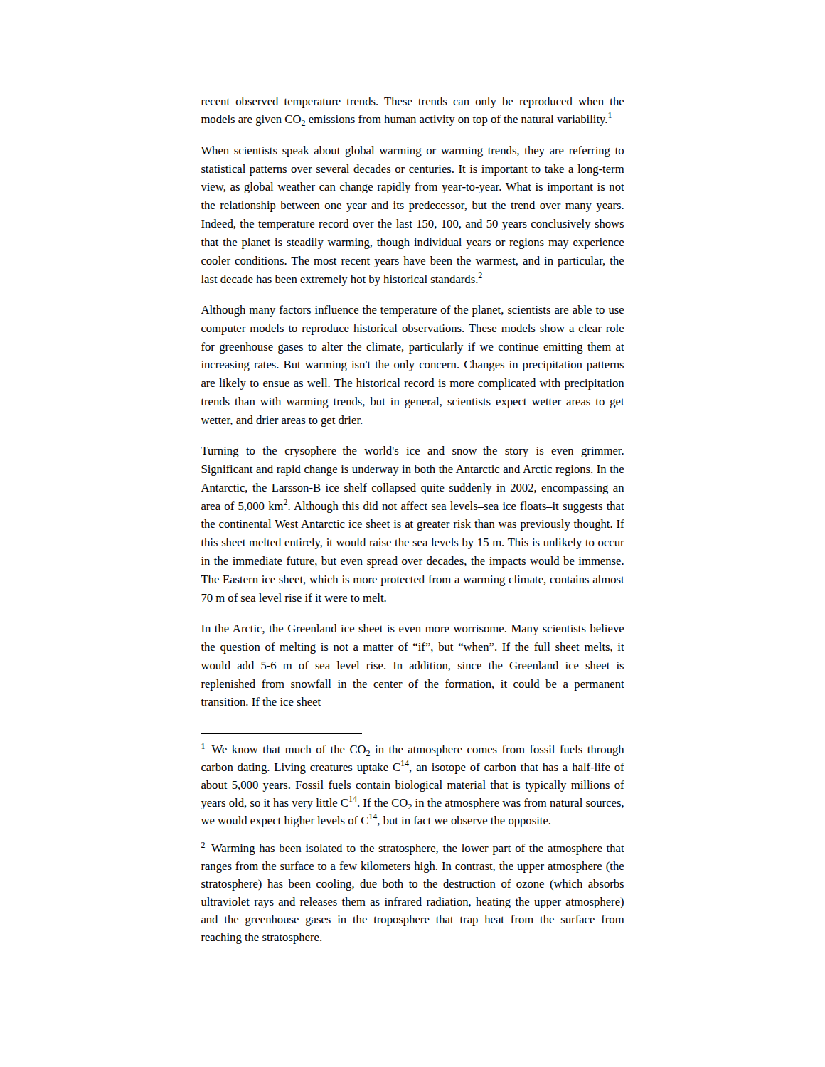recent observed temperature trends. These trends can only be reproduced when the models are given CO2 emissions from human activity on top of the natural variability.1
When scientists speak about global warming or warming trends, they are referring to statistical patterns over several decades or centuries. It is important to take a long-term view, as global weather can change rapidly from year-to-year. What is important is not the relationship between one year and its predecessor, but the trend over many years. Indeed, the temperature record over the last 150, 100, and 50 years conclusively shows that the planet is steadily warming, though individual years or regions may experience cooler conditions. The most recent years have been the warmest, and in particular, the last decade has been extremely hot by historical standards.2
Although many factors influence the temperature of the planet, scientists are able to use computer models to reproduce historical observations. These models show a clear role for greenhouse gases to alter the climate, particularly if we continue emitting them at increasing rates. But warming isn't the only concern. Changes in precipitation patterns are likely to ensue as well. The historical record is more complicated with precipitation trends than with warming trends, but in general, scientists expect wetter areas to get wetter, and drier areas to get drier.
Turning to the crysophere–the world's ice and snow–the story is even grimmer. Significant and rapid change is underway in both the Antarctic and Arctic regions. In the Antarctic, the Larsson-B ice shelf collapsed quite suddenly in 2002, encompassing an area of 5,000 km2. Although this did not affect sea levels–sea ice floats–it suggests that the continental West Antarctic ice sheet is at greater risk than was previously thought. If this sheet melted entirely, it would raise the sea levels by 15 m. This is unlikely to occur in the immediate future, but even spread over decades, the impacts would be immense. The Eastern ice sheet, which is more protected from a warming climate, contains almost 70 m of sea level rise if it were to melt.
In the Arctic, the Greenland ice sheet is even more worrisome. Many scientists believe the question of melting is not a matter of “if”, but “when”. If the full sheet melts, it would add 5-6 m of sea level rise. In addition, since the Greenland ice sheet is replenished from snowfall in the center of the formation, it could be a permanent transition. If the ice sheet
1 We know that much of the CO2 in the atmosphere comes from fossil fuels through carbon dating. Living creatures uptake C14, an isotope of carbon that has a half-life of about 5,000 years. Fossil fuels contain biological material that is typically millions of years old, so it has very little C14. If the CO2 in the atmosphere was from natural sources, we would expect higher levels of C14, but in fact we observe the opposite.
2 Warming has been isolated to the stratosphere, the lower part of the atmosphere that ranges from the surface to a few kilometers high. In contrast, the upper atmosphere (the stratosphere) has been cooling, due both to the destruction of ozone (which absorbs ultraviolet rays and releases them as infrared radiation, heating the upper atmosphere) and the greenhouse gases in the troposphere that trap heat from the surface from reaching the stratosphere.